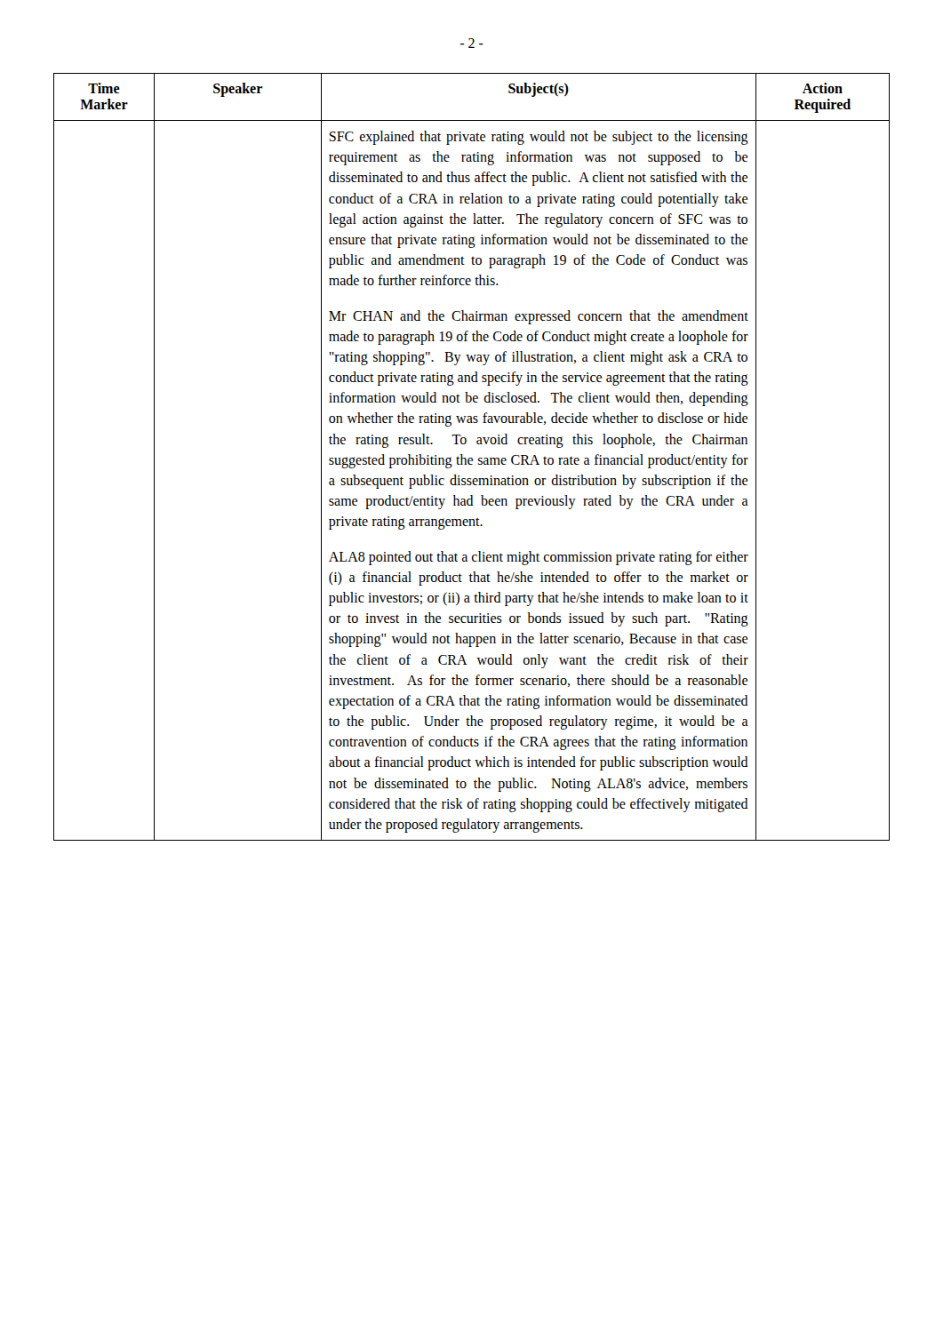- 2 -
| Time Marker | Speaker | Subject(s) | Action Required |
| --- | --- | --- | --- |
| | | SFC explained that private rating would not be subject to the licensing requirement as the rating information was not supposed to be disseminated to and thus affect the public. A client not satisfied with the conduct of a CRA in relation to a private rating could potentially take legal action against the latter. The regulatory concern of SFC was to ensure that private rating information would not be disseminated to the public and amendment to paragraph 19 of the Code of Conduct was made to further reinforce this. Mr CHAN and the Chairman expressed concern that the amendment made to paragraph 19 of the Code of Conduct might create a loophole for "rating shopping". By way of illustration, a client might ask a CRA to conduct private rating and specify in the service agreement that the rating information would not be disclosed. The client would then, depending on whether the rating was favourable, decide whether to disclose or hide the rating result. To avoid creating this loophole, the Chairman suggested prohibiting the same CRA to rate a financial product/entity for a subsequent public dissemination or distribution by subscription if the same product/entity had been previously rated by the CRA under a private rating arrangement. ALA8 pointed out that a client might commission private rating for either (i) a financial product that he/she intended to offer to the market or public investors; or (ii) a third party that he/she intends to make loan to it or to invest in the securities or bonds issued by such part. "Rating shopping" would not happen in the latter scenario, Because in that case the client of a CRA would only want the credit risk of their investment. As for the former scenario, there should be a reasonable expectation of a CRA that the rating information would be disseminated to the public. Under the proposed regulatory regime, it would be a contravention of conducts if the CRA agrees that the rating information about a financial product which is intended for public subscription would not be disseminated to the public. Noting ALA8's advice, members considered that the risk of rating shopping could be effectively mitigated under the proposed regulatory arrangements. | |